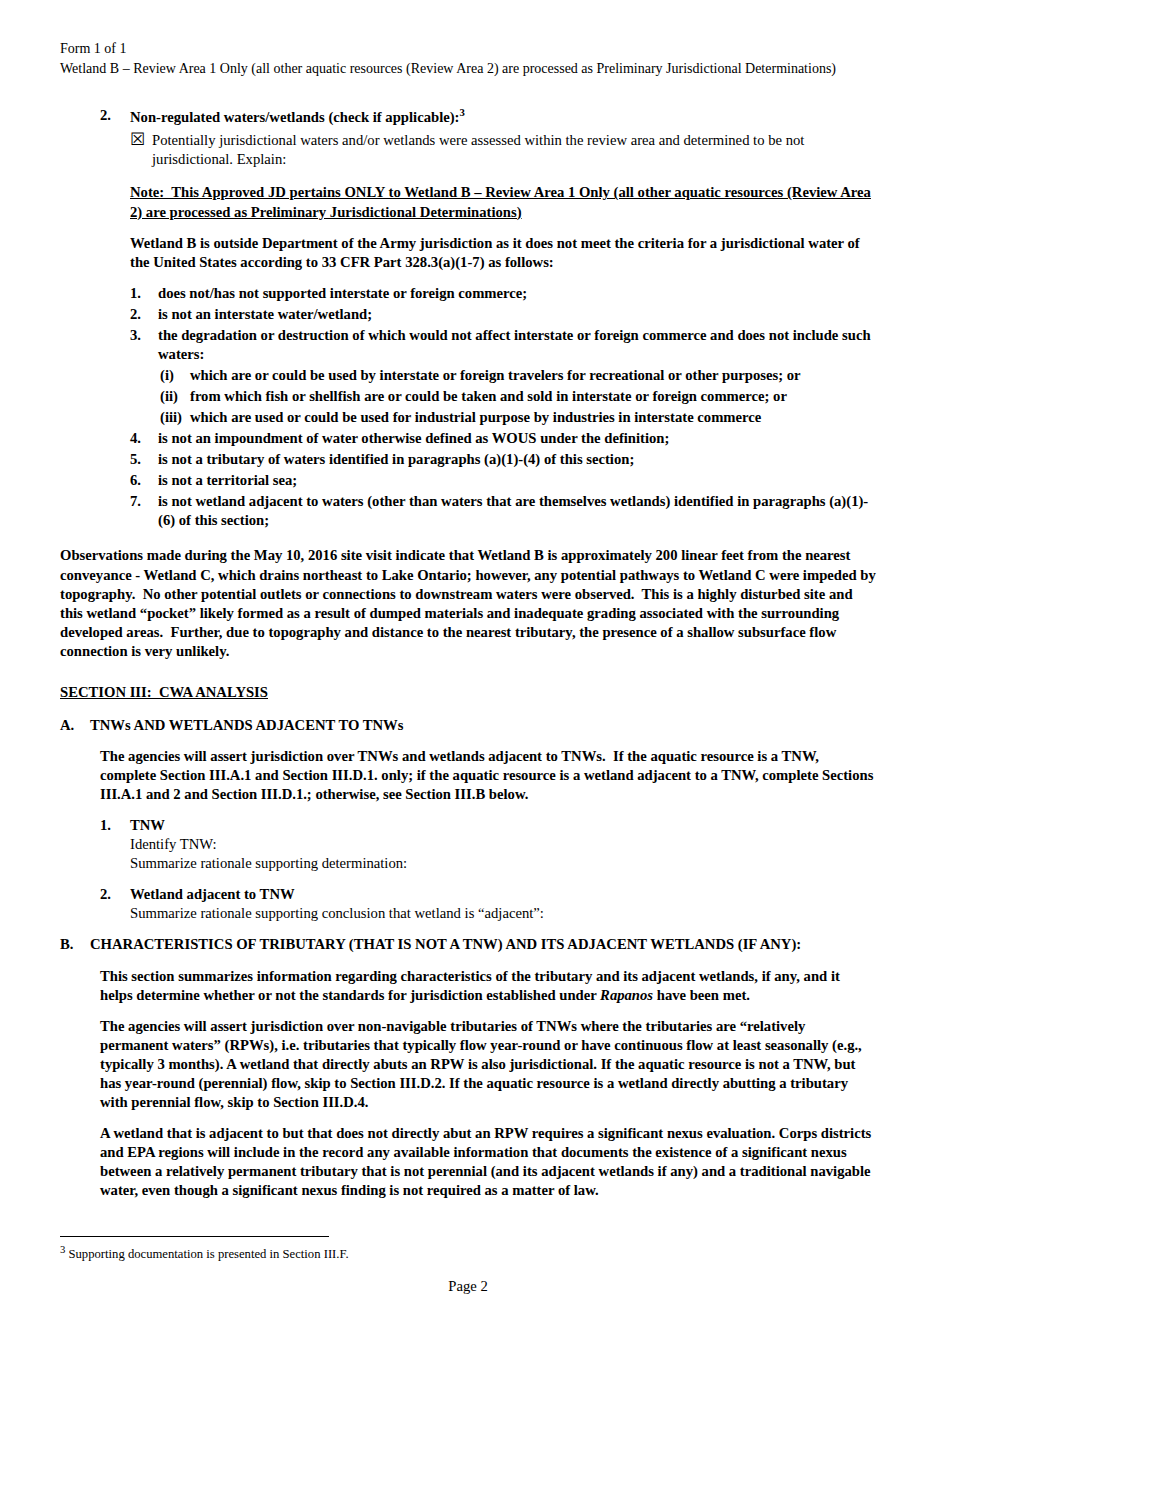Form 1 of 1
Wetland B – Review Area 1 Only (all other aquatic resources (Review Area 2) are processed as Preliminary Jurisdictional Determinations)
2.
Non-regulated waters/wetlands (check if applicable):3
☒
Potentially jurisdictional waters and/or wetlands were assessed within the review area and determined to be not jurisdictional. Explain:
Note: This Approved JD pertains ONLY to Wetland B – Review Area 1 Only (all other aquatic resources (Review Area 2) are processed as Preliminary Jurisdictional Determinations)
Wetland B is outside Department of the Army jurisdiction as it does not meet the criteria for a jurisdictional water of the United States according to 33 CFR Part 328.3(a)(1-7) as follows:
1.
does not/has not supported interstate or foreign commerce;
2.
is not an interstate water/wetland;
3.
the degradation or destruction of which would not affect interstate or foreign commerce and does not include such waters:
(i)
which are or could be used by interstate or foreign travelers for recreational or other purposes; or
(ii)
from which fish or shellfish are or could be taken and sold in interstate or foreign commerce; or
(iii)
which are used or could be used for industrial purpose by industries in interstate commerce
4.
is not an impoundment of water otherwise defined as WOUS under the definition;
5.
is not a tributary of waters identified in paragraphs (a)(1)-(4) of this section;
6.
is not a territorial sea;
7.
is not wetland adjacent to waters (other than waters that are themselves wetlands) identified in paragraphs (a)(1)-(6) of this section;
Observations made during the May 10, 2016 site visit indicate that Wetland B is approximately 200 linear feet from the nearest conveyance - Wetland C, which drains northeast to Lake Ontario; however, any potential pathways to Wetland C were impeded by topography. No other potential outlets or connections to downstream waters were observed. This is a highly disturbed site and this wetland “pocket” likely formed as a result of dumped materials and inadequate grading associated with the surrounding developed areas. Further, due to topography and distance to the nearest tributary, the presence of a shallow subsurface flow connection is very unlikely.
SECTION III: CWA ANALYSIS
A.
TNWs AND WETLANDS ADJACENT TO TNWs
The agencies will assert jurisdiction over TNWs and wetlands adjacent to TNWs. If the aquatic resource is a TNW, complete Section III.A.1 and Section III.D.1. only; if the aquatic resource is a wetland adjacent to a TNW, complete Sections III.A.1 and 2 and Section III.D.1.; otherwise, see Section III.B below.
1.
TNW
Identify TNW:
Summarize rationale supporting determination:
2.
Wetland adjacent to TNW
Summarize rationale supporting conclusion that wetland is “adjacent”:
B.
CHARACTERISTICS OF TRIBUTARY (THAT IS NOT A TNW) AND ITS ADJACENT WETLANDS (IF ANY):
This section summarizes information regarding characteristics of the tributary and its adjacent wetlands, if any, and it helps determine whether or not the standards for jurisdiction established under Rapanos have been met.
The agencies will assert jurisdiction over non-navigable tributaries of TNWs where the tributaries are “relatively permanent waters” (RPWs), i.e. tributaries that typically flow year-round or have continuous flow at least seasonally (e.g., typically 3 months). A wetland that directly abuts an RPW is also jurisdictional. If the aquatic resource is not a TNW, but has year-round (perennial) flow, skip to Section III.D.2. If the aquatic resource is a wetland directly abutting a tributary with perennial flow, skip to Section III.D.4.
A wetland that is adjacent to but that does not directly abut an RPW requires a significant nexus evaluation. Corps districts and EPA regions will include in the record any available information that documents the existence of a significant nexus between a relatively permanent tributary that is not perennial (and its adjacent wetlands if any) and a traditional navigable water, even though a significant nexus finding is not required as a matter of law.
3 Supporting documentation is presented in Section III.F.
Page 2